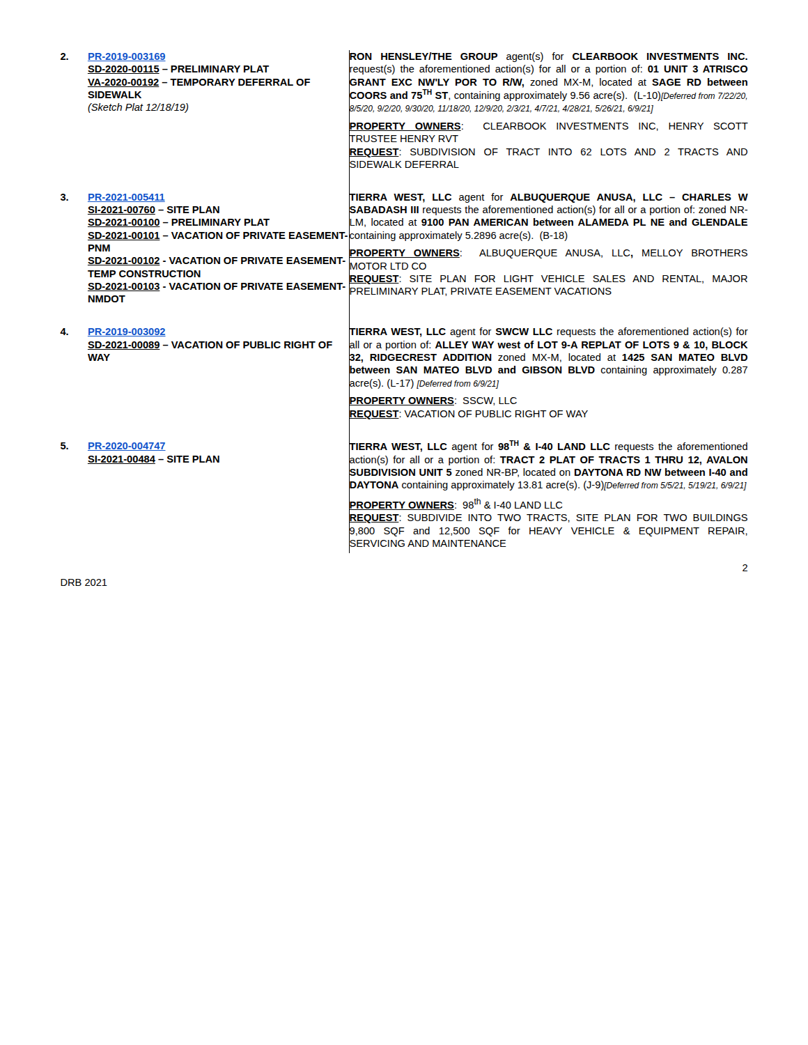| 2. | PR-2019-003169 SD-2020-00115 – PRELIMINARY PLAT VA-2020-00192 – TEMPORARY DEFERRAL OF SIDEWALK (Sketch Plat 12/18/19) | RON HENSLEY/THE GROUP agent(s) for CLEARBOOK INVESTMENTS INC. request(s) the aforementioned action(s) for all or a portion of: 01 UNIT 3 ATRISCO GRANT EXC NW'LY POR TO R/W, zoned MX-M, located at SAGE RD between COORS and 75 TH ST , containing approximately 9.56 acre(s). (L-10) [Deferred from 7/22/20, 8/5/20, 9/2/20, 9/30/20, 11/18/20, 12/9/20, 2/3/21, 4/7/21, 4/28/21, 5/26/21, 6/9/21] PROPERTY OWNERS : CLEARBOOK INVESTMENTS INC, HENRY SCOTT TRUSTEE HENRY RVT REQUEST : SUBDIVISION OF TRACT INTO 62 LOTS AND 2 TRACTS AND SIDEWALK DEFERRAL |
| 3. | PR-2021-005411 SI-2021-00760 – SITE PLAN SD-2021-00100 – PRELIMINARY PLAT SD-2021-00101 – VACATION OF PRIVATE EASEMENT-PNM SD-2021-00102 - VACATION OF PRIVATE EASEMENT-TEMP CONSTRUCTION SD-2021-00103 - VACATION OF PRIVATE EASEMENT-NMDOT | TIERRA WEST, LLC agent for ALBUQUERQUE ANUSA, LLC – CHARLES W SABADASH III requests the aforementioned action(s) for all or a portion of: zoned NR-LM, located at 9100 PAN AMERICAN between ALAMEDA PL NE and GLENDALE containing approximately 5.2896 acre(s). (B-18) PROPERTY OWNERS : ALBUQUERQUE ANUSA, LLC , MELLOY BROTHERS MOTOR LTD CO REQUEST : SITE PLAN FOR LIGHT VEHICLE SALES AND RENTAL, MAJOR PRELIMINARY PLAT, PRIVATE EASEMENT VACATIONS |
| 4. | PR-2019-003092 SD-2021-00089 – VACATION OF PUBLIC RIGHT OF WAY | TIERRA WEST, LLC agent for SWCW LLC requests the aforementioned action(s) for all or a portion of: ALLEY WAY west of LOT 9-A REPLAT OF LOTS 9 & 10, BLOCK 32, RIDGECREST ADDITION zoned MX-M, located at 1425 SAN MATEO BLVD between SAN MATEO BLVD and GIBSON BLVD containing approximately 0.287 acre(s). (L-17) [Deferred from 6/9/21] PROPERTY OWNERS : SSCW, LLC REQUEST : VACATION OF PUBLIC RIGHT OF WAY |
| 5. | PR-2020-004747 SI-2021-00484 – SITE PLAN | TIERRA WEST, LLC agent for 98 TH & I-40 LAND LLC requests the aforementioned action(s) for all or a portion of: TRACT 2 PLAT OF TRACTS 1 THRU 12, AVALON SUBDIVISION UNIT 5 zoned NR-BP, located on DAYTONA RD NW between I-40 and DAYTONA containing approximately 13.81 acre(s). (J-9) [Deferred from 5/5/21, 5/19/21, 6/9/21] PROPERTY OWNERS : 98 th & I-40 LAND LLC REQUEST : SUBDIVIDE INTO TWO TRACTS, SITE PLAN FOR TWO BUILDINGS 9,800 SQF and 12,500 SQF for HEAVY VEHICLE & EQUIPMENT REPAIR, SERVICING AND MAINTENANCE |
2 DRB 2021